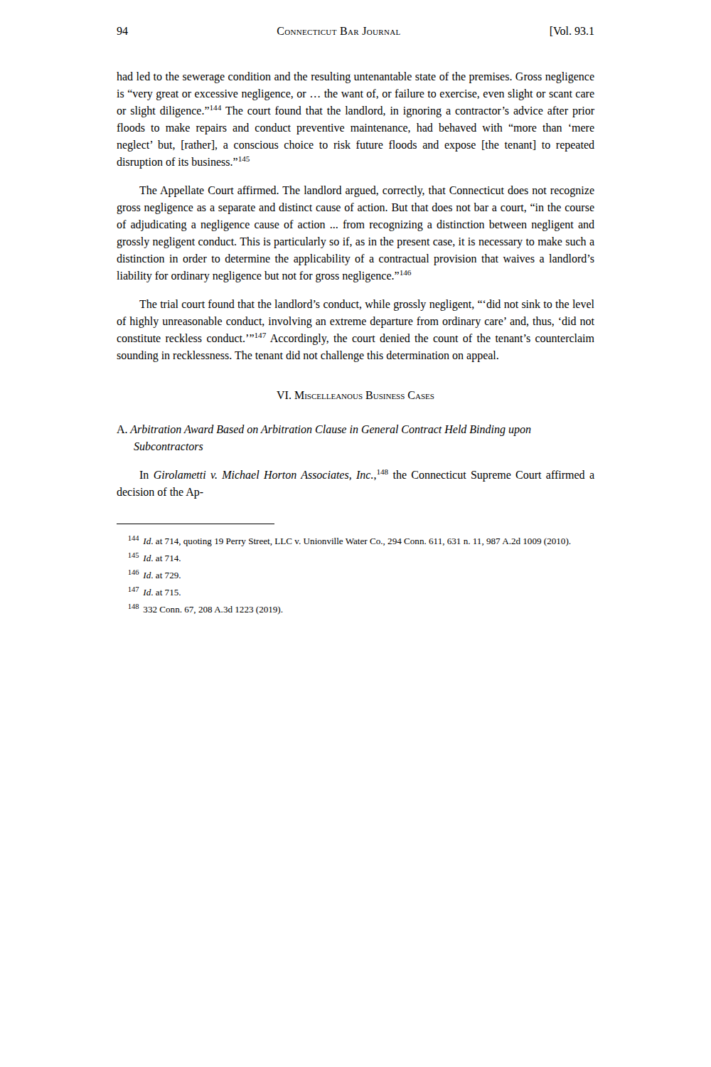94 Connecticut Bar Journal [Vol. 93.1
had led to the sewerage condition and the resulting untenantable state of the premises. Gross negligence is “very great or excessive negligence, or … the want of, or failure to exercise, even slight or scant care or slight diligence.”144 The court found that the landlord, in ignoring a contractor’s advice after prior floods to make repairs and conduct preventive maintenance, had behaved with “more than ‘mere neglect’ but, [rather], a conscious choice to risk future floods and expose [the tenant] to repeated disruption of its business.”145
The Appellate Court affirmed. The landlord argued, correctly, that Connecticut does not recognize gross negligence as a separate and distinct cause of action. But that does not bar a court, “in the course of adjudicating a negligence cause of action ... from recognizing a distinction between negligent and grossly negligent conduct. This is particularly so if, as in the present case, it is necessary to make such a distinction in order to determine the applicability of a contractual provision that waives a landlord’s liability for ordinary negligence but not for gross negligence.”146
The trial court found that the landlord’s conduct, while grossly negligent, “‘did not sink to the level of highly unreasonable conduct, involving an extreme departure from ordinary care’ and, thus, ‘did not constitute reckless conduct.’”147 Accordingly, the court denied the count of the tenant’s counterclaim sounding in recklessness. The tenant did not challenge this determination on appeal.
VI. Miscelleanous Business Cases
A. Arbitration Award Based on Arbitration Clause in General Contract Held Binding upon Subcontractors
In Girolametti v. Michael Horton Associates, Inc.,148 the Connecticut Supreme Court affirmed a decision of the Ap-
144 Id. at 714, quoting 19 Perry Street, LLC v. Unionville Water Co., 294 Conn. 611, 631 n. 11, 987 A.2d 1009 (2010).
145 Id. at 714.
146 Id. at 729.
147 Id. at 715.
148 332 Conn. 67, 208 A.3d 1223 (2019).